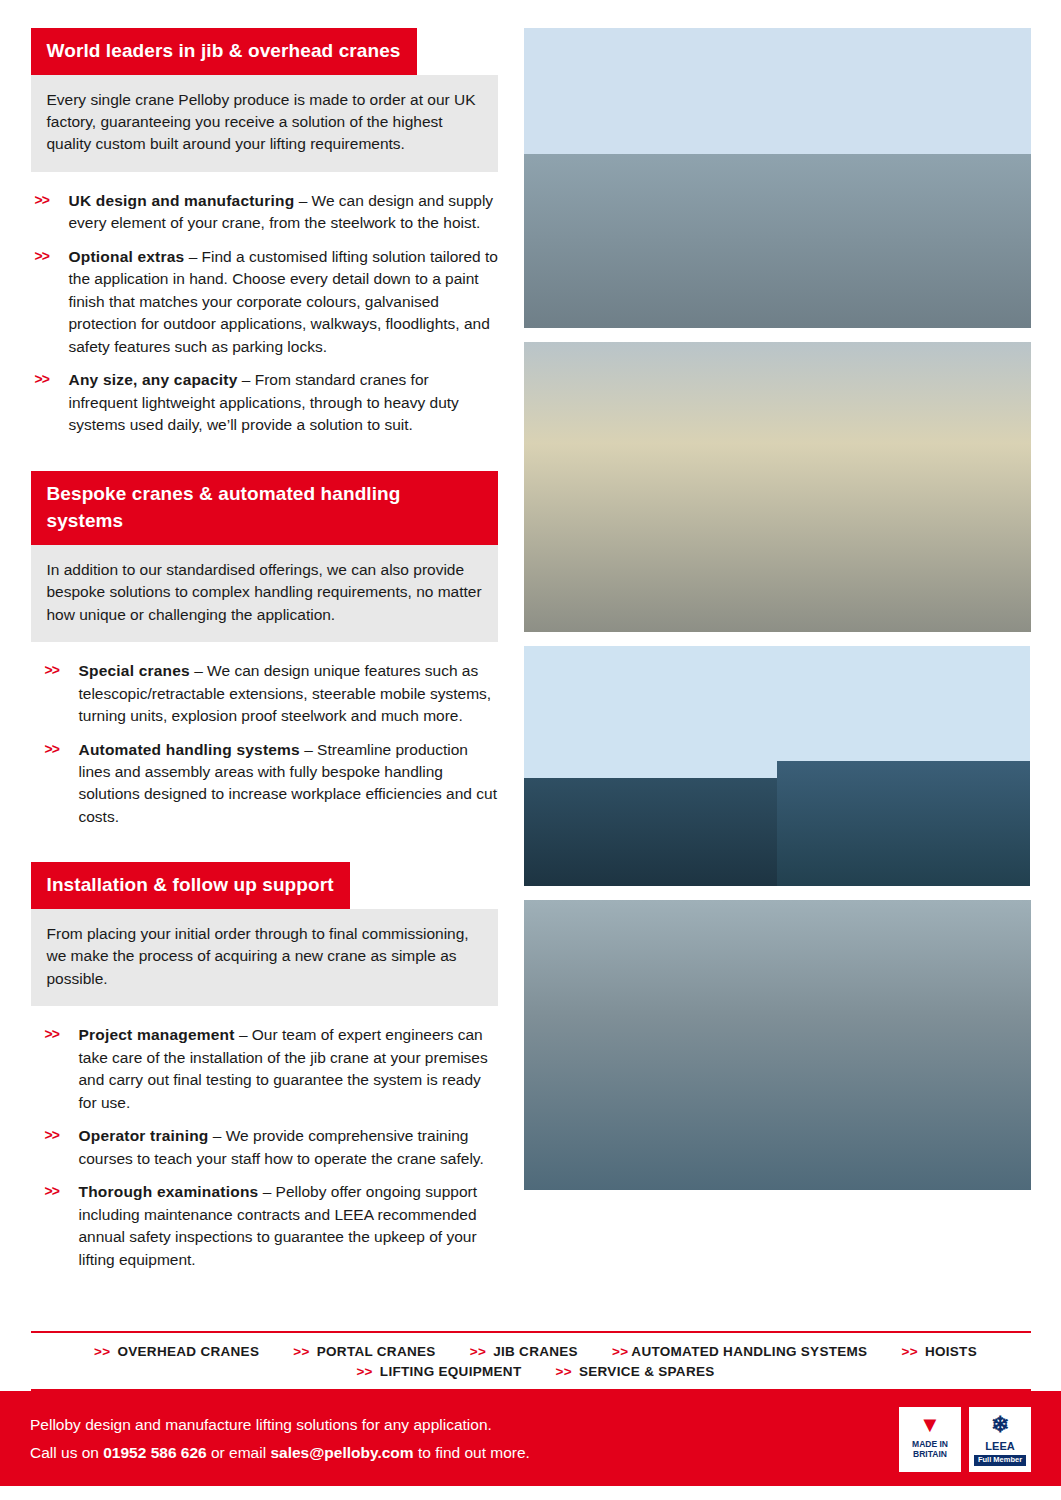World leaders in jib & overhead cranes
Every single crane Pelloby produce is made to order at our UK factory, guaranteeing you receive a solution of the highest quality custom built around your lifting requirements.
UK design and manufacturing – We can design and supply every element of your crane, from the steelwork to the hoist.
Optional extras – Find a customised lifting solution tailored to the application in hand. Choose every detail down to a paint finish that matches your corporate colours, galvanised protection for outdoor applications, walkways, floodlights, and safety features such as parking locks.
Any size, any capacity – From standard cranes for infrequent lightweight applications, through to heavy duty systems used daily, we’ll provide a solution to suit.
Bespoke cranes & automated handling systems
In addition to our standardised offerings, we can also provide bespoke solutions to complex handling requirements, no matter how unique or challenging the application.
Special cranes – We can design unique features such as telescopic/retractable extensions, steerable mobile systems, turning units, explosion proof steelwork and much more.
Automated handling systems – Streamline production lines and assembly areas with fully bespoke handling solutions designed to increase workplace efficiencies and cut costs.
Installation & follow up support
From placing your initial order through to final commissioning, we make the process of acquiring a new crane as simple as possible.
Project management – Our team of expert engineers can take care of the installation of the jib crane at your premises and carry out final testing to guarantee the system is ready for use.
Operator training – We provide comprehensive training courses to teach your staff how to operate the crane safely.
Thorough examinations – Pelloby offer ongoing support including maintenance contracts and LEEA recommended annual safety inspections to guarantee the upkeep of your lifting equipment.
>> OVERHEAD CRANES >> PORTAL CRANES >> JIB CRANES >>AUTOMATED HANDLING SYSTEMS >> HOISTS >> LIFTING EQUIPMENT >> SERVICE & SPARES
Pelloby design and manufacture lifting solutions for any application.
Call us on 01952 586 626 or email sales@pelloby.com to find out more.
▼ MADE IN BRITAIN
❄ LEEA Full Member